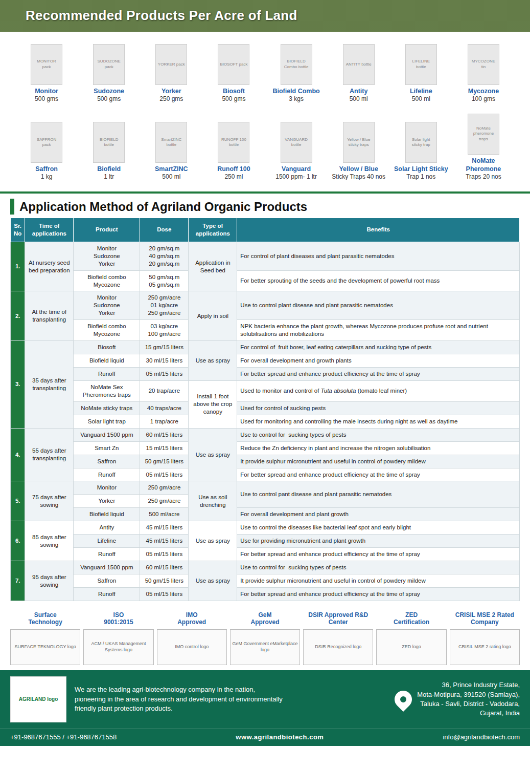Recommended Products Per Acre of Land
MONITOR pack
Monitor
500 gms
SUDOZONE pack
Sudozone
500 gms
YORKER pack
Yorker
250 gms
BIOSOFT pack
Biosoft
500 gms
BIOFIELD Combo bottle
Biofield Combo
3 kgs
ANTITY bottle
Antity
500 ml
LIFELINE bottle
Lifeline
500 ml
MYCOZONE tin
Mycozone
100 gms
SAFFRON pack
Saffron
1 kg
BIOFIELD bottle
Biofield
1 ltr
SmartZINC bottle
SmartZINC
500 ml
RUNOFF 100 bottle
Runoff 100
250 ml
VANGUARD bottle
Vanguard
1500 ppm- 1 ltr
Yellow / Blue sticky traps
Yellow / Blue
Sticky Traps 40 nos
Solar light sticky trap
Solar Light Sticky
Trap 1 nos
NoMate pheromone traps
NoMate Pheromone
Traps 20 nos
Application Method of Agriland Organic Products
| Sr. No | Time of applications | Product | Dose | Type of applications | Benefits |
| --- | --- | --- | --- | --- | --- |
| 1. | At nursery seed bed preparation | Monitor Sudozone Yorker | 20 gm/sq.m 40 gm/sq.m 20 gm/sq.m | Application in Seed bed | For control of plant diseases and plant parasitic nematodes |
| Biofield combo Mycozone | 50 gm/sq.m 05 gm/sq.m | For better sprouting of the seeds and the development of powerful root mass |
| 2. | At the time of transplanting | Monitor Sudozone Yorker | 250 gm/acre 01 kg/acre 250 gm/acre | Apply in soil | Use to control plant disease and plant parasitic nematodes |
| Biofield combo Mycozone | 03 kg/acre 100 gm/acre | NPK bacteria enhance the plant growth, whereas Mycozone produces profuse root and nutrient solubilisations and mobilizations |
| 3. | 35 days after transplanting | Biosoft | 15 gm/15 liters | Use as spray | For control of fruit borer, leaf eating caterpillars and sucking type of pests |
| Biofield liquid | 30 ml/15 liters | For overall development and growth plants |
| Runoff | 05 ml/15 liters | For better spread and enhance product efficiency at the time of spray |
| NoMate Sex Pheromones traps | 20 trap/acre | Install 1 foot above the crop canopy | Used to monitor and control of Tuta absoluta (tomato leaf miner) |
| NoMate sticky traps | 40 traps/acre | Used for control of sucking pests |
| Solar light trap | 1 trap/acre | Used for monitoring and controlling the male insects during night as well as daytime |
| 4. | 55 days after transplanting | Vanguard 1500 ppm | 60 ml/15 liters | Use as spray | Use to control for sucking types of pests |
| Smart Zn | 15 ml/15 liters | Reduce the Zn deficiency in plant and increase the nitrogen solubilisation |
| Saffron | 50 gm/15 liters | It provide sulphur micronutrient and useful in control of powdery mildew |
| Runoff | 05 ml/15 liters | For better spread and enhance product efficiency at the time of spray |
| 5. | 75 days after sowing | Monitor | 250 gm/acre | Use as soil drenching | Use to control pant disease and plant parasitic nematodes |
| Yorker | 250 gm/acre |
| Biofield liquid | 500 ml/acre | For overall development and plant growth |
| 6. | 85 days after sowing | Antity | 45 ml/15 liters | Use as spray | Use to control the diseases like bacterial leaf spot and early blight |
| Lifeline | 45 ml/15 liters | Use for providing micronutrient and plant growth |
| Runoff | 05 ml/15 liters | For better spread and enhance product efficiency at the time of spray |
| 7. | 95 days after sowing | Vanguard 1500 ppm | 60 ml/15 liters | Use as spray | Use to control for sucking types of pests |
| Saffron | 50 gm/15 liters | It provide sulphur micronutrient and useful in control of powdery mildew |
| Runoff | 05 ml/15 liters | For better spread and enhance product efficiency at the time of spray |
Surface
Technology
SURFACE TEKNOLOGY logo
ISO
9001:2015
ACM / UKAS Management Systems logo
IMO
Approved
IMO control logo
GeM
Approved
GeM Government eMarketplace logo
DSIR Approved R&D
Center
DSIR Recognized logo
ZED
Certification
ZED logo
CRISIL MSE 2 Rated
Company
CRISIL MSE 2 rating logo
AGRILAND logo
We are the leading agri-biotechnology company in the nation,
pioneering in the area of research and development of environmentally
friendly plant protection products.
36, Prince Industry Estate,
Mota-Motipura, 391520 (Samlaya),
Taluka - Savli, District - Vadodara,
Gujarat, India
+91-9687671555 / +91-9687671558
www.agrilandbiotech.com
info@agrilandbiotech.com